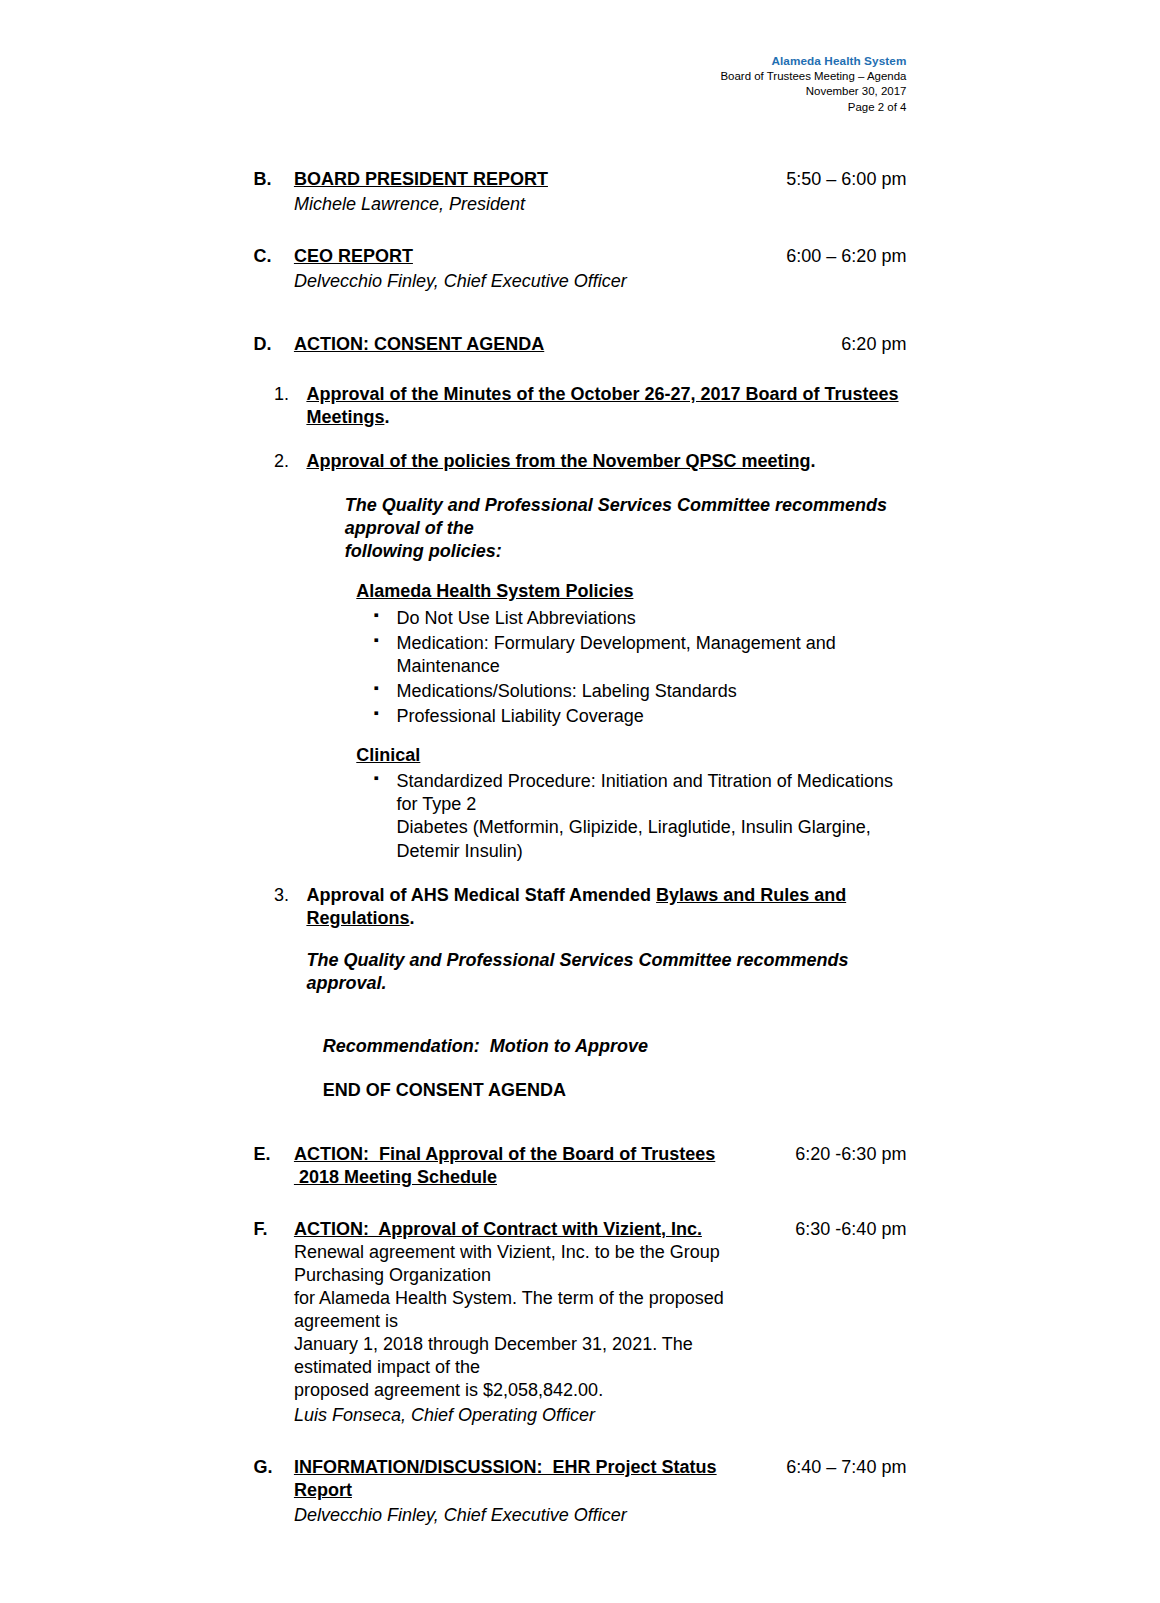Alameda Health System
Board of Trustees Meeting – Agenda
November 30, 2017
Page 2 of 4
B.
BOARD PRESIDENT REPORT Michele Lawrence, President
5:50 – 6:00 pm
C.
CEO REPORT Delvecchio Finley, Chief Executive Officer
6:00 – 6:20 pm
D.
ACTION: CONSENT AGENDA
6:20 pm
1.
Approval of the Minutes of the October 26-27, 2017 Board of Trustees Meetings.
2.
Approval of the policies from the November QPSC meeting.
The Quality and Professional Services Committee recommends approval of the
following policies:
Alameda Health System Policies
Do Not Use List Abbreviations
Medication: Formulary Development, Management and Maintenance
Medications/Solutions: Labeling Standards
Professional Liability Coverage
Clinical
Standardized Procedure: Initiation and Titration of Medications for Type 2
Diabetes (Metformin, Glipizide, Liraglutide, Insulin Glargine, Detemir Insulin)
3.
Approval of AHS Medical Staff Amended Bylaws and Rules and Regulations.
The Quality and Professional Services Committee recommends approval.
Recommendation: Motion to Approve
END OF CONSENT AGENDA
E.
ACTION: Final Approval of the Board of Trustees
2018 Meeting Schedule
6:20 -6:30 pm
F.
ACTION: Approval of Contract with Vizient, Inc. Renewal agreement with Vizient, Inc. to be the Group Purchasing Organization
for Alameda Health System. The term of the proposed agreement is
January 1, 2018 through December 31, 2021. The estimated impact of the
proposed agreement is $2,058,842.00. Luis Fonseca, Chief Operating Officer
6:30 -6:40 pm
G.
INFORMATION/DISCUSSION: EHR Project Status Report Delvecchio Finley, Chief Executive Officer
6:40 – 7:40 pm